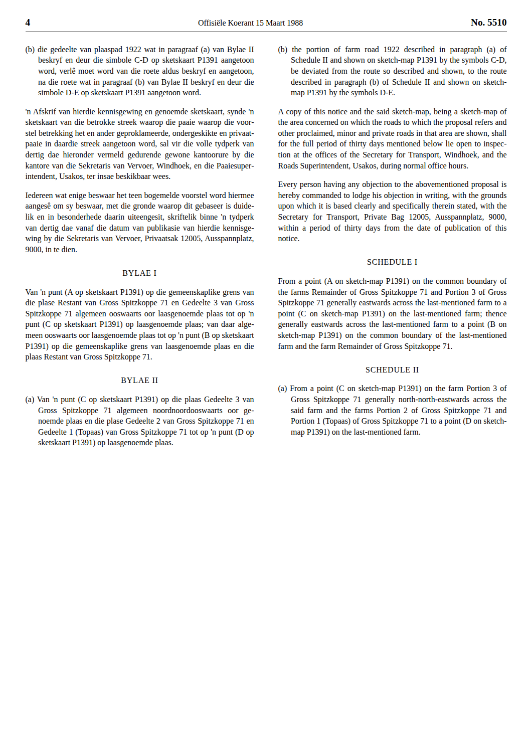4 Offisiële Koerant 15 Maart 1988 No. 5510
(b) die gedeelte van plaaspad 1922 wat in paragraaf (a) van Bylae II beskryf en deur die simbole C-D op sketskaart P1391 aangetoon word, verlê moet word van die roete aldus beskryf en aangetoon, na die roete wat in paragraaf (b) van Bylae II beskryf en deur die simbole D-E op sketskaart P1391 aangetoon word.
'n Afskrif van hierdie kennisgewing en genoemde sketskaart, synde 'n sketskaart van die betrokke streek waarop die paaie waarop die voorstel betrekking het en ander geproklameerde, ondergeskikte en privaatpaaie in daardie streek aangetoon word, sal vir die volle tydperk van dertig dae hieronder vermeld gedurende gewone kantoorure by die kantore van die Sekretaris van Vervoer, Windhoek, en die Paaiesuperintendent, Usakos, ter insae beskikbaar wees.
Iedereen wat enige beswaar het teen bogemelde voorstel word hiermee aangesê om sy beswaar, met die gronde waarop dit gebaseer is duidelik en in besonderhede daarin uiteengesit, skriftelik binne 'n tydperk van dertig dae vanaf die datum van publikasie van hierdie kennisgewing by die Sekretaris van Vervoer, Privaatsak 12005, Ausspannplatz, 9000, in te dien.
BYLAE I
Van 'n punt (A op sketskaart P1391) op die gemeenskaplike grens van die plase Restant van Gross Spitzkoppe 71 en Gedeelte 3 van Gross Spitzkoppe 71 algemeen ooswaarts oor laasgenoemde plaas tot op 'n punt (C op sketskaart P1391) op laasgenoemde plaas; van daar algemeen ooswaarts oor laasgenoemde plaas tot op 'n punt (B op sketskaart P1391) op die gemeenskaplike grens van laasgenoemde plaas en die plaas Restant van Gross Spitzkoppe 71.
BYLAE II
(a) Van 'n punt (C op sketskaart P1391) op die plaas Gedeelte 3 van Gross Spitzkoppe 71 algemeen noordnoordooswaarts oor genoemde plaas en die plase Gedeelte 2 van Gross Spitzkoppe 71 en Gedeelte 1 (Topaas) van Gross Spitzkoppe 71 tot op 'n punt (D op sketskaart P1391) op laasgenoemde plaas.
(b) the portion of farm road 1922 described in paragraph (a) of Schedule II and shown on sketch-map P1391 by the symbols C-D, be deviated from the route so described and shown, to the route described in paragraph (b) of Schedule II and shown on sketch-map P1391 by the symbols D-E.
A copy of this notice and the said sketch-map, being a sketch-map of the area concerned on which the roads to which the proposal refers and other proclaimed, minor and private roads in that area are shown, shall for the full period of thirty days mentioned below lie open to inspection at the offices of the Secretary for Transport, Windhoek, and the Roads Superintendent, Usakos, during normal office hours.
Every person having any objection to the abovementioned proposal is hereby commanded to lodge his objection in writing, with the grounds upon which it is based clearly and specifically therein stated, with the Secretary for Transport, Private Bag 12005, Ausspannplatz, 9000, within a period of thirty days from the date of publication of this notice.
SCHEDULE I
From a point (A on sketch-map P1391) on the common boundary of the farms Remainder of Gross Spitzkoppe 71 and Portion 3 of Gross Spitzkoppe 71 generally eastwards across the last-mentioned farm to a point (C on sketch-map P1391) on the last-mentioned farm; thence generally eastwards across the last-mentioned farm to a point (B on sketch-map P1391) on the common boundary of the last-mentioned farm and the farm Remainder of Gross Spitzkoppe 71.
SCHEDULE II
(a) From a point (C on sketch-map P1391) on the farm Portion 3 of Gross Spitzkoppe 71 generally north-north-eastwards across the said farm and the farms Portion 2 of Gross Spitzkoppe 71 and Portion 1 (Topaas) of Gross Spitzkoppe 71 to a point (D on sketch-map P1391) on the last-mentioned farm.